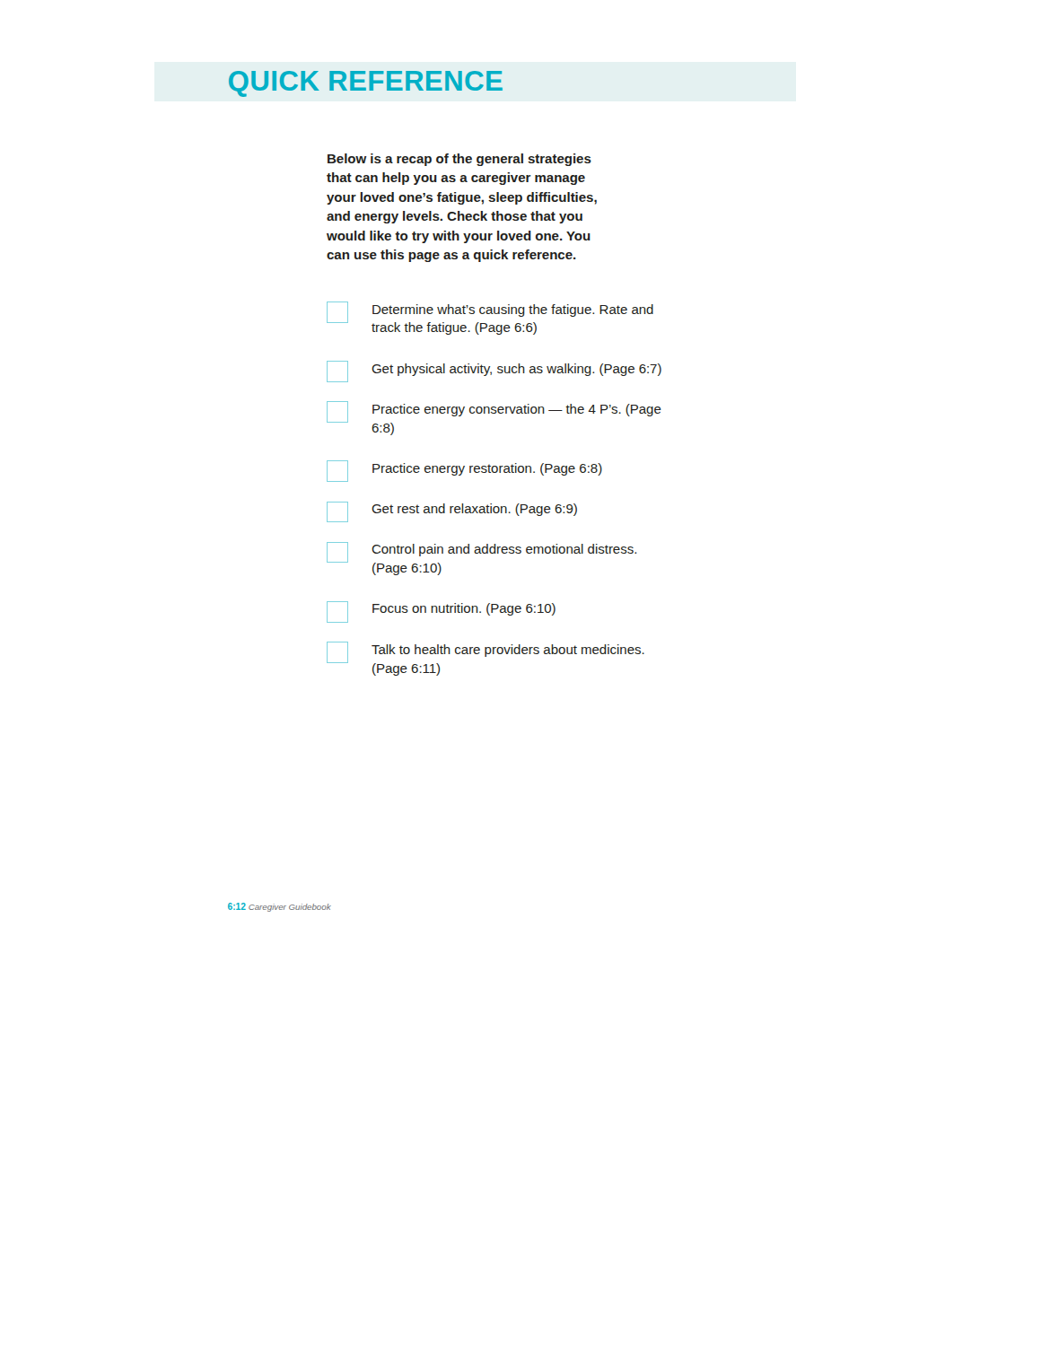QUICK REFERENCE
Below is a recap of the general strategies that can help you as a caregiver manage your loved one’s fatigue, sleep difficulties, and energy levels. Check those that you would like to try with your loved one. You can use this page as a quick reference.
Determine what’s causing the fatigue. Rate and track the fatigue. (Page 6:6)
Get physical activity, such as walking. (Page 6:7)
Practice energy conservation — the 4 P’s. (Page 6:8)
Practice energy restoration. (Page 6:8)
Get rest and relaxation. (Page 6:9)
Control pain and address emotional distress. (Page 6:10)
Focus on nutrition. (Page 6:10)
Talk to health care providers about medicines. (Page 6:11)
6:12 Caregiver Guidebook